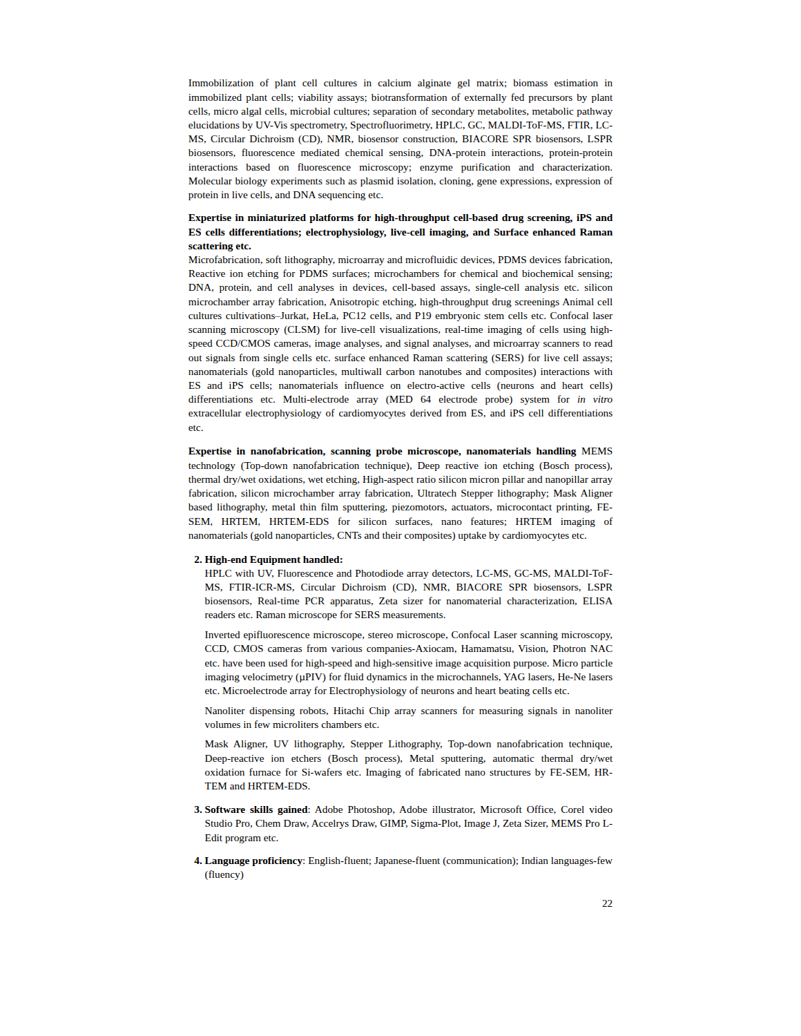Immobilization of plant cell cultures in calcium alginate gel matrix; biomass estimation in immobilized plant cells; viability assays; biotransformation of externally fed precursors by plant cells, micro algal cells, microbial cultures; separation of secondary metabolites, metabolic pathway elucidations by UV-Vis spectrometry, Spectrofluorimetry, HPLC, GC, MALDI-ToF-MS, FTIR, LC-MS, Circular Dichroism (CD), NMR, biosensor construction, BIACORE SPR biosensors, LSPR biosensors, fluorescence mediated chemical sensing, DNA-protein interactions, protein-protein interactions based on fluorescence microscopy; enzyme purification and characterization. Molecular biology experiments such as plasmid isolation, cloning, gene expressions, expression of protein in live cells, and DNA sequencing etc.
Expertise in miniaturized platforms for high-throughput cell-based drug screening, iPS and ES cells differentiations; electrophysiology, live-cell imaging, and Surface enhanced Raman scattering etc.
Microfabrication, soft lithography, microarray and microfluidic devices, PDMS devices fabrication, Reactive ion etching for PDMS surfaces; microchambers for chemical and biochemical sensing; DNA, protein, and cell analyses in devices, cell-based assays, single-cell analysis etc. silicon microchamber array fabrication, Anisotropic etching, high-throughput drug screenings Animal cell cultures cultivations–Jurkat, HeLa, PC12 cells, and P19 embryonic stem cells etc. Confocal laser scanning microscopy (CLSM) for live-cell visualizations, real-time imaging of cells using high-speed CCD/CMOS cameras, image analyses, and signal analyses, and microarray scanners to read out signals from single cells etc. surface enhanced Raman scattering (SERS) for live cell assays; nanomaterials (gold nanoparticles, multiwall carbon nanotubes and composites) interactions with ES and iPS cells; nanomaterials influence on electro-active cells (neurons and heart cells) differentiations etc. Multi-electrode array (MED 64 electrode probe) system for in vitro extracellular electrophysiology of cardiomyocytes derived from ES, and iPS cell differentiations etc.
Expertise in nanofabrication, scanning probe microscope, nanomaterials handling MEMS technology (Top-down nanofabrication technique), Deep reactive ion etching (Bosch process), thermal dry/wet oxidations, wet etching, High-aspect ratio silicon micron pillar and nanopillar array fabrication, silicon microchamber array fabrication, Ultratech Stepper lithography; Mask Aligner based lithography, metal thin film sputtering, piezomotors, actuators, microcontact printing, FE-SEM, HRTEM, HRTEM-EDS for silicon surfaces, nano features; HRTEM imaging of nanomaterials (gold nanoparticles, CNTs and their composites) uptake by cardiomyocytes etc.
High-end Equipment handled:
HPLC with UV, Fluorescence and Photodiode array detectors, LC-MS, GC-MS, MALDI-ToF-MS, FTIR-ICR-MS, Circular Dichroism (CD), NMR, BIACORE SPR biosensors, LSPR biosensors, Real-time PCR apparatus, Zeta sizer for nanomaterial characterization, ELISA readers etc. Raman microscope for SERS measurements.
Inverted epifluorescence microscope, stereo microscope, Confocal Laser scanning microscopy, CCD, CMOS cameras from various companies-Axiocam, Hamamatsu, Vision, Photron NAC etc. have been used for high-speed and high-sensitive image acquisition purpose. Micro particle imaging velocimetry (µPIV) for fluid dynamics in the microchannels, YAG lasers, He-Ne lasers etc. Microelectrode array for Electrophysiology of neurons and heart beating cells etc.
Nanoliter dispensing robots, Hitachi Chip array scanners for measuring signals in nanoliter volumes in few microliters chambers etc.
Mask Aligner, UV lithography, Stepper Lithography, Top-down nanofabrication technique, Deep-reactive ion etchers (Bosch process), Metal sputtering, automatic thermal dry/wet oxidation furnace for Si-wafers etc. Imaging of fabricated nano structures by FE-SEM, HR-TEM and HRTEM-EDS.
Software skills gained: Adobe Photoshop, Adobe illustrator, Microsoft Office, Corel video Studio Pro, Chem Draw, Accelrys Draw, GIMP, Sigma-Plot, Image J, Zeta Sizer, MEMS Pro L-Edit program etc.
Language proficiency: English-fluent; Japanese-fluent (communication); Indian languages-few (fluency)
22